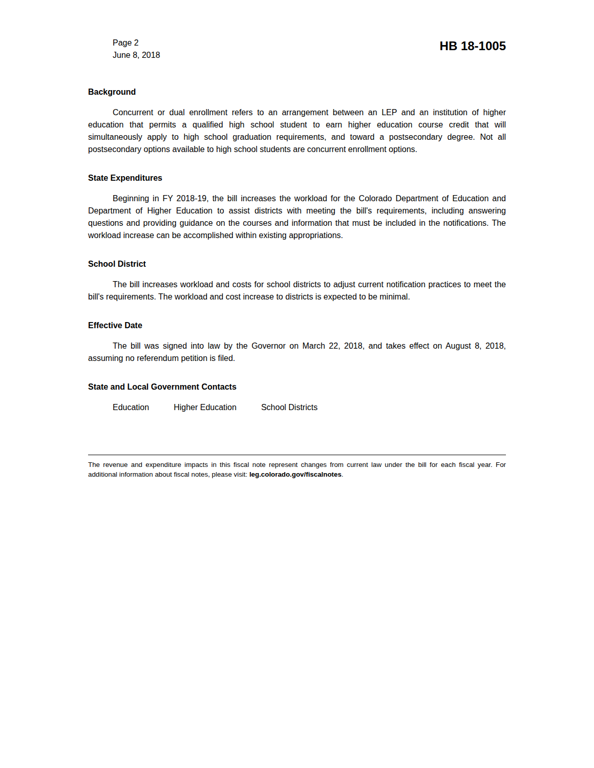Page 2
June 8, 2018
HB 18-1005
Background
Concurrent or dual enrollment refers to an arrangement between an LEP and an institution of higher education that permits a qualified high school student to earn higher education course credit that will simultaneously apply to high school graduation requirements, and toward a postsecondary degree. Not all postsecondary options available to high school students are concurrent enrollment options.
State Expenditures
Beginning in FY 2018-19, the bill increases the workload for the Colorado Department of Education and Department of Higher Education to assist districts with meeting the bill's requirements, including answering questions and providing guidance on the courses and information that must be included in the notifications. The workload increase can be accomplished within existing appropriations.
School District
The bill increases workload and costs for school districts to adjust current notification practices to meet the bill's requirements. The workload and cost increase to districts is expected to be minimal.
Effective Date
The bill was signed into law by the Governor on March 22, 2018, and takes effect on August 8, 2018, assuming no referendum petition is filed.
State and Local Government Contacts
Education Higher Education School Districts
The revenue and expenditure impacts in this fiscal note represent changes from current law under the bill for each fiscal year. For additional information about fiscal notes, please visit: leg.colorado.gov/fiscalnotes.